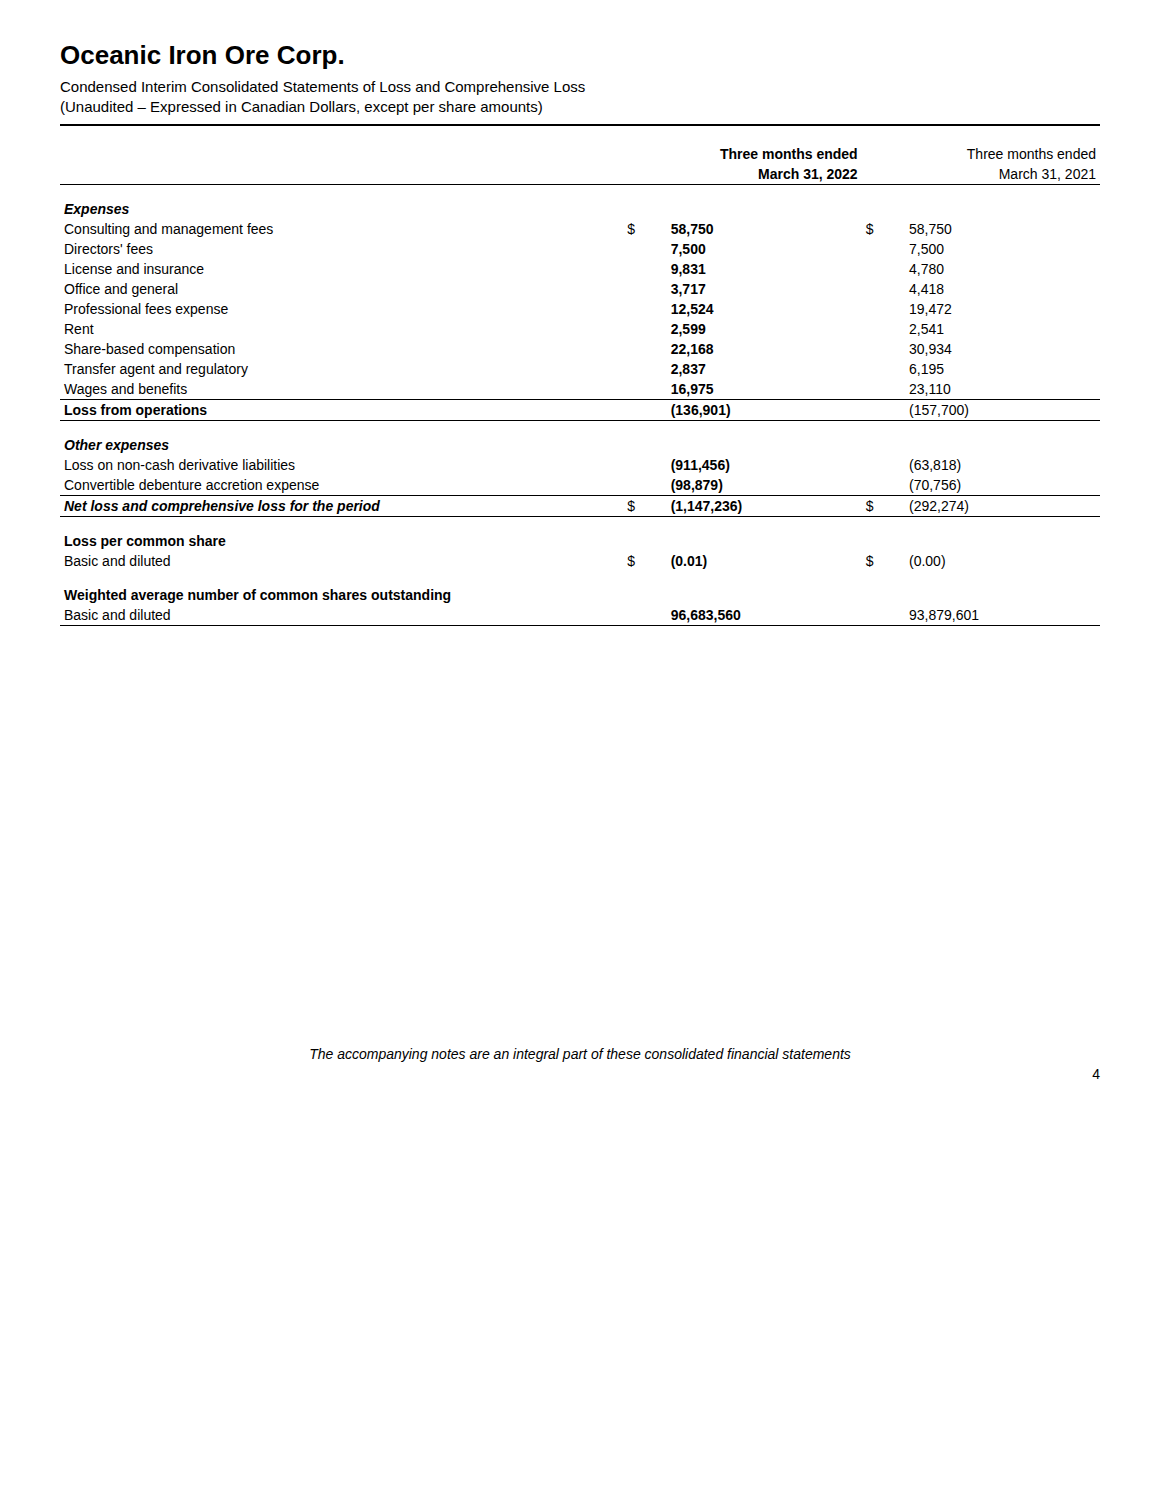Oceanic Iron Ore Corp.
Condensed Interim Consolidated Statements of Loss and Comprehensive Loss
(Unaudited – Expressed in Canadian Dollars, except per share amounts)
| | | Three months ended | Three months ended |
| | | March 31, 2022 | March 31, 2021 |
| Expenses | | | | |
| Consulting and management fees | $ | 58,750 | $ | 58,750 |
| Directors' fees | | 7,500 | | 7,500 |
| License and insurance | | 9,831 | | 4,780 |
| Office and general | | 3,717 | | 4,418 |
| Professional fees expense | | 12,524 | | 19,472 |
| Rent | | 2,599 | | 2,541 |
| Share-based compensation | | 22,168 | | 30,934 |
| Transfer agent and regulatory | | 2,837 | | 6,195 |
| Wages and benefits | | 16,975 | | 23,110 |
| Loss from operations | | (136,901) | | (157,700) |
| Other expenses | | | | |
| Loss on non-cash derivative liabilities | | (911,456) | | (63,818) |
| Convertible debenture accretion expense | | (98,879) | | (70,756) |
| Net loss and comprehensive loss for the period | $ | (1,147,236) | $ | (292,274) |
| Loss per common share | | | | |
| Basic and diluted | $ | (0.01) | $ | (0.00) |
| Weighted average number of common shares outstanding | | | | |
| Basic and diluted | | 96,683,560 | | 93,879,601 |
The accompanying notes are an integral part of these consolidated financial statements
4